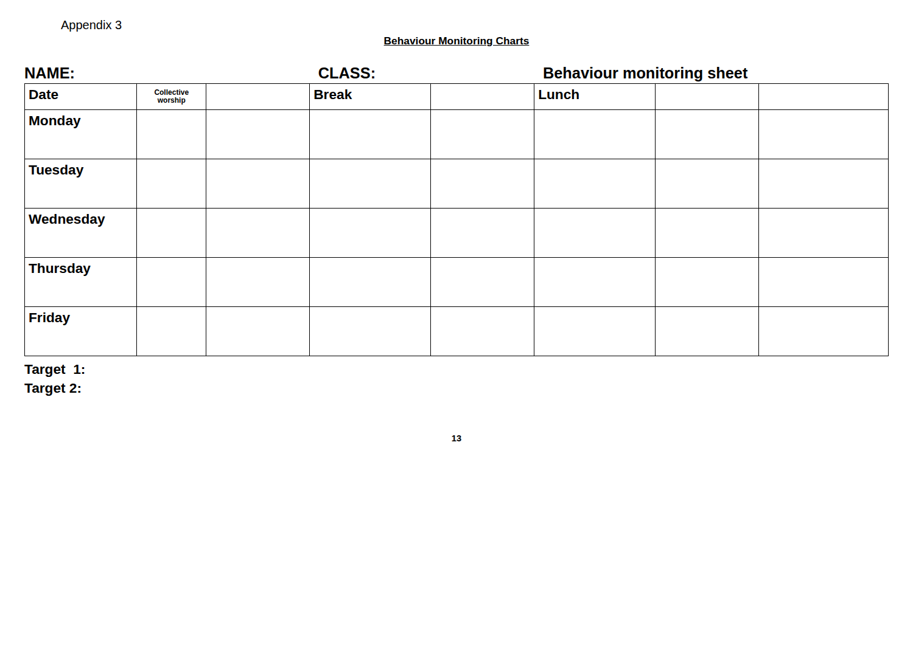Appendix 3
Behaviour Monitoring Charts
NAME:
CLASS:
Behaviour monitoring sheet
| Date | Collective worship | | Break | | Lunch | | |
| --- | --- | --- | --- | --- | --- | --- | --- |
| Monday | | | | | | | |
| Tuesday | | | | | | | |
| Wednesday | | | | | | | |
| Thursday | | | | | | | |
| Friday | | | | | | | |
Target 1:
Target 2:
13